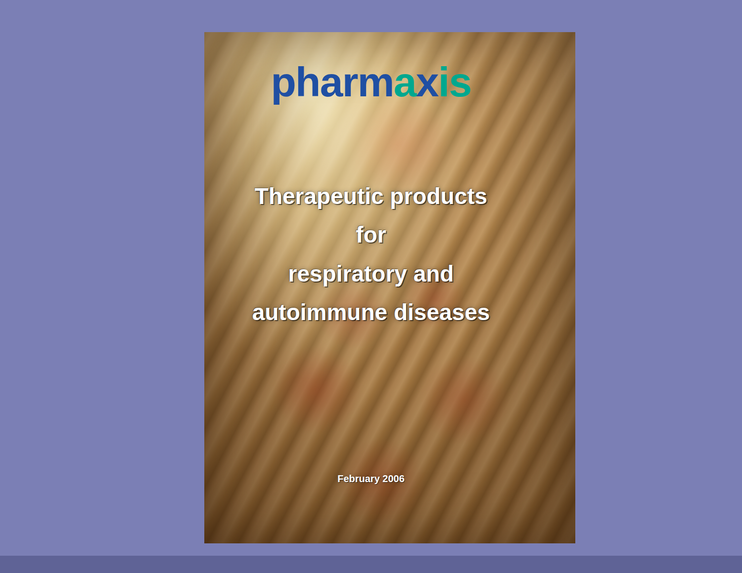pharm axis
Therapeutic products
for
respiratory and
autoimmune diseases
February 2006